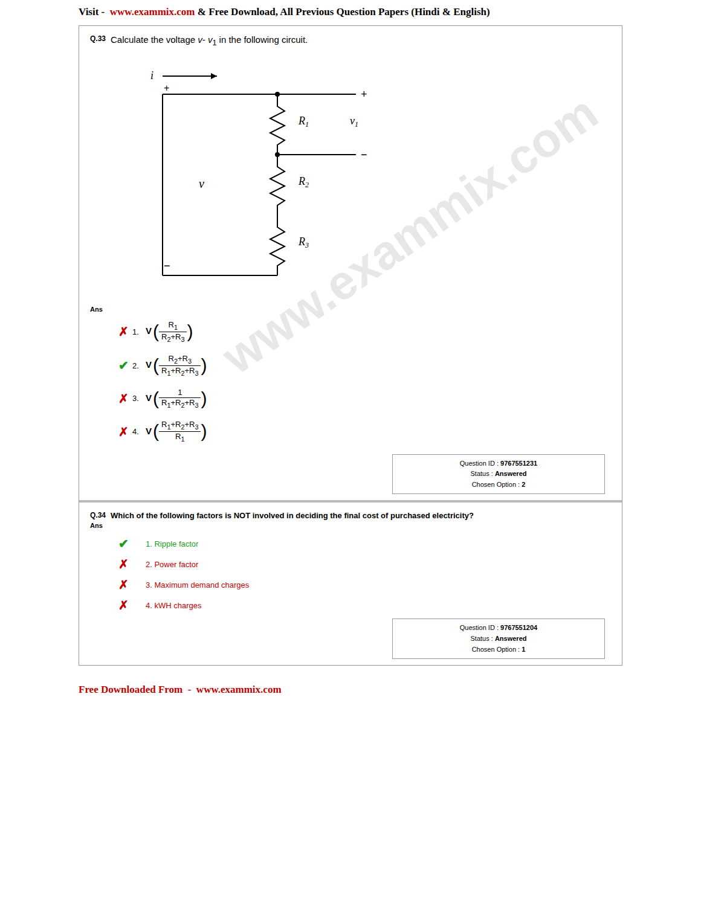Visit - www.exammix.com & Free Download, All Previous Question Papers (Hindi & English)
www.exammix.com
Q.33 Calculate the voltage v- v1 in the following circuit.
i + + R1 v1 − R2 v R3 −
Ans
✗ 1. V(R1 R2+R3)
✔ 2. V(R2+R3 R1+R2+R3)
✗ 3. V(1 R1+R2+R3)
✗ 4. V(R1+R2+R3 R1)
Question ID : 9767551231
Status : Answered
Chosen Option : 2
Q.34 Which of the following factors is NOT involved in deciding the final cost of purchased electricity?
Ans
✔ 1. Ripple factor
✗ 2. Power factor
✗ 3. Maximum demand charges
✗ 4. kWH charges
Question ID : 9767551204
Status : Answered
Chosen Option : 1
Free Downloaded From - www.exammix.com